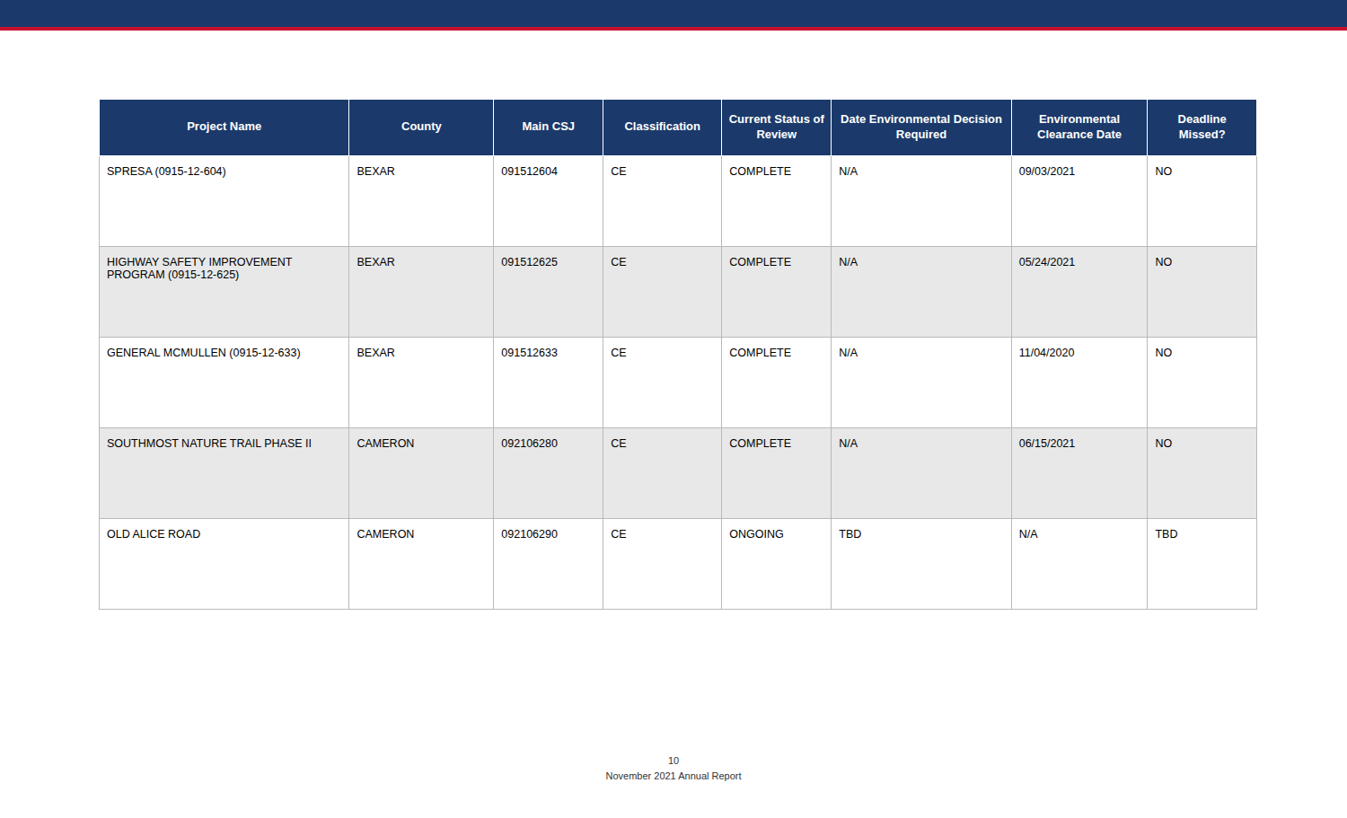| Project Name | County | Main CSJ | Classification | Current Status of Review | Date Environmental Decision Required | Environmental Clearance Date | Deadline Missed? |
| --- | --- | --- | --- | --- | --- | --- | --- |
| SPRESA (0915-12-604) | BEXAR | 091512604 | CE | COMPLETE | N/A | 09/03/2021 | NO |
| HIGHWAY SAFETY IMPROVEMENT PROGRAM (0915-12-625) | BEXAR | 091512625 | CE | COMPLETE | N/A | 05/24/2021 | NO |
| GENERAL MCMULLEN (0915-12-633) | BEXAR | 091512633 | CE | COMPLETE | N/A | 11/04/2020 | NO |
| SOUTHMOST NATURE TRAIL PHASE II | CAMERON | 092106280 | CE | COMPLETE | N/A | 06/15/2021 | NO |
| OLD ALICE ROAD | CAMERON | 092106290 | CE | ONGOING | TBD | N/A | TBD |
10
November 2021 Annual Report